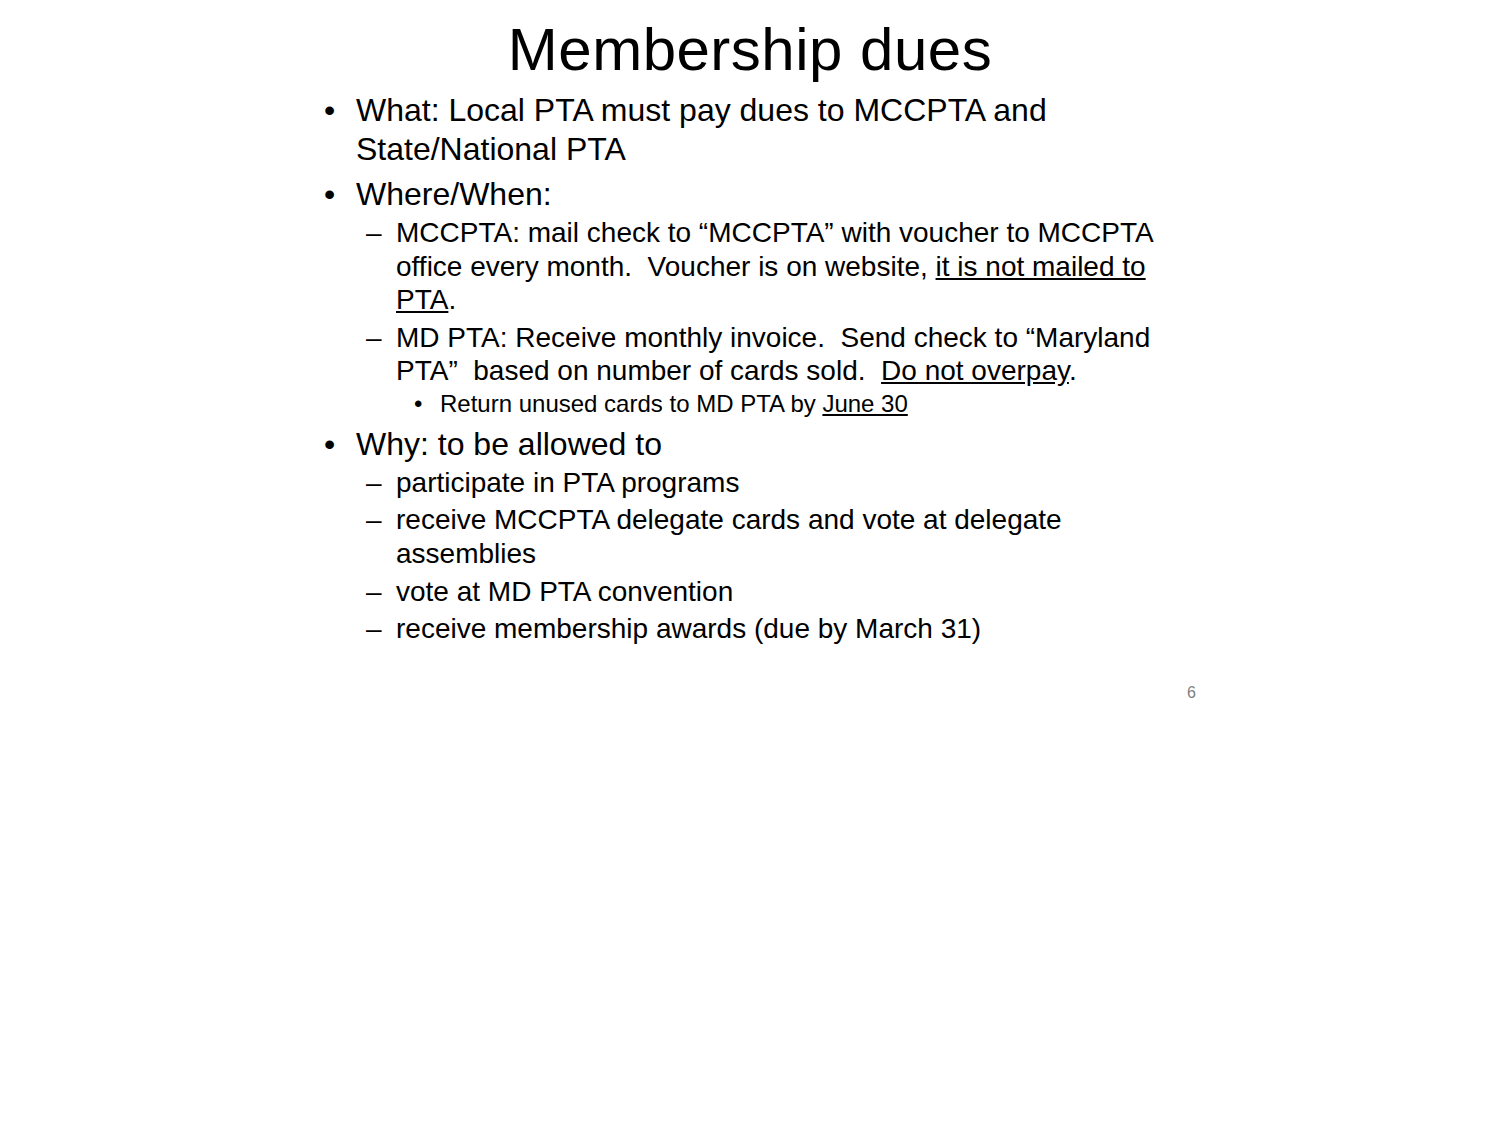Membership dues
What: Local PTA must pay dues to MCCPTA and State/National PTA
Where/When:
MCCPTA: mail check to “MCCPTA” with voucher to MCCPTA office every month. Voucher is on website, it is not mailed to PTA.
MD PTA: Receive monthly invoice. Send check to “Maryland PTA” based on number of cards sold. Do not overpay.
Return unused cards to MD PTA by June 30
Why: to be allowed to
participate in PTA programs
receive MCCPTA delegate cards and vote at delegate assemblies
vote at MD PTA convention
receive membership awards (due by March 31)
6